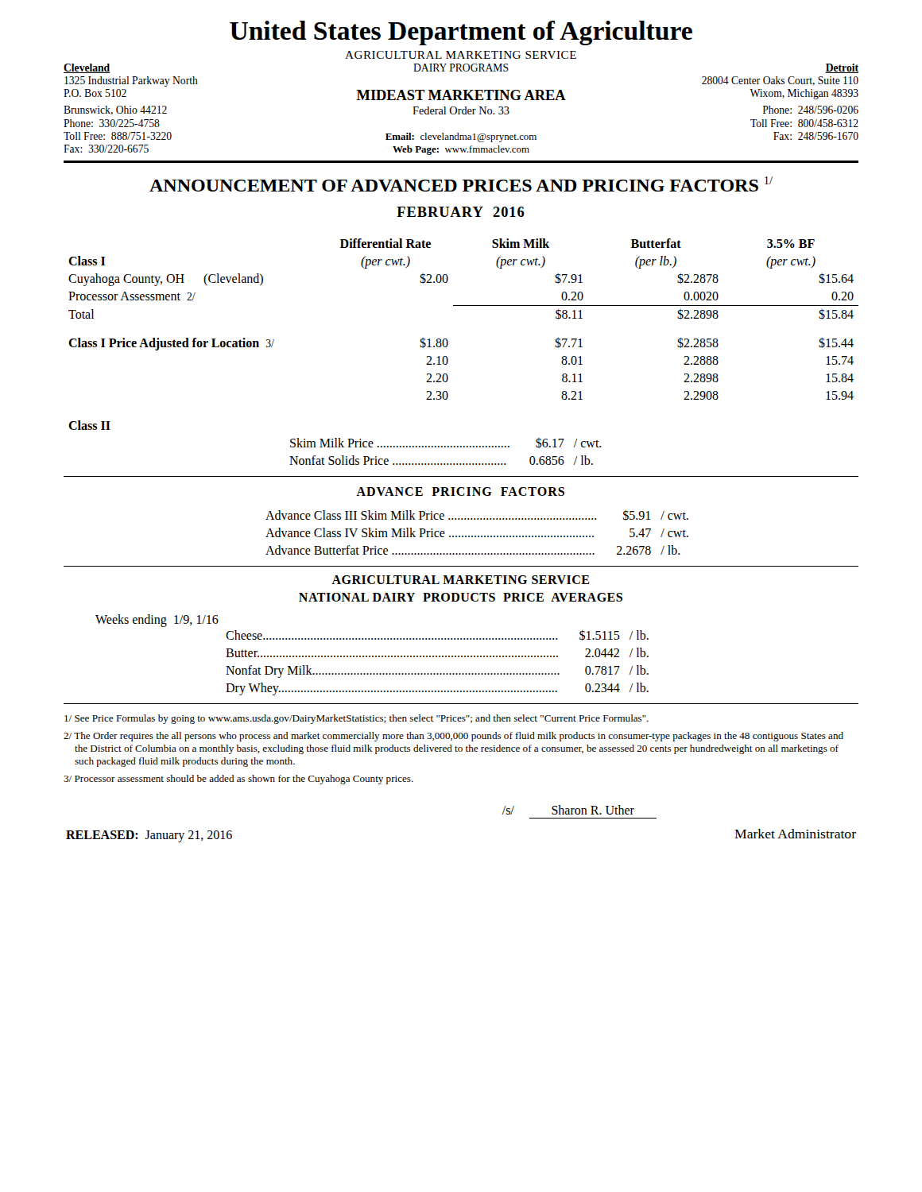United States Department of Agriculture
AGRICULTURAL MARKETING SERVICE
| Cleveland | DAIRY PROGRAMS | Detroit |
| 1325 Industrial Parkway North | | 28004 Center Oaks Court, Suite 110 |
| P.O. Box 5102 | MIDEAST MARKETING AREA | Wixom, Michigan 48393 |
| Brunswick, Ohio 44212 | Federal Order No. 33 | Phone: 248/596-0206 |
| Phone: 330/225-4758 | | Toll Free: 800/458-6312 |
| Toll Free: 888/751-3220 | Email: clevelandma1@sprynet.com | Fax: 248/596-1670 |
| Fax: 330/220-6675 | Web Page: www.fmmaclev.com | |
ANNOUNCEMENT OF ADVANCED PRICES AND PRICING FACTORS 1/
FEBRUARY 2016
| | Differential Rate | Skim Milk | Butterfat | 3.5% BF |
| Class I | (per cwt.) | (per cwt.) | (per lb.) | (per cwt.) |
| Cuyahoga County, OH (Cleveland) | $2.00 | $7.91 | $2.2878 | $15.64 |
| Processor Assessment 2/ | | 0.20 | 0.0020 | 0.20 |
| Total | | $8.11 | $2.2898 | $15.84 |
| Class I Price Adjusted for Location 3/ | $1.80 | $7.71 | $2.2858 | $15.44 |
| | 2.10 | 8.01 | 2.2888 | 15.74 |
| | 2.20 | 8.11 | 2.2898 | 15.84 |
| | 2.30 | 8.21 | 2.2908 | 15.94 |
| Class II | |
| Skim Milk Price .......................................... | $6.17 | / cwt. |
| Nonfat Solids Price .................................... | 0.6856 | / lb. |
ADVANCE PRICING FACTORS
| Advance Class III Skim Milk Price ............................................... | $5.91 | / cwt. |
| Advance Class IV Skim Milk Price .............................................. | 5.47 | / cwt. |
| Advance Butterfat Price ................................................................ | 2.2678 | / lb. |
AGRICULTURAL MARKETING SERVICE
NATIONAL DAIRY PRODUCTS PRICE AVERAGES
Weeks ending 1/9, 1/16
| Cheese............................................................................................. | $1.5115 | / lb. |
| Butter............................................................................................... | 2.0442 | / lb. |
| Nonfat Dry Milk.............................................................................. | 0.7817 | / lb. |
| Dry Whey........................................................................................ | 0.2344 | / lb. |
1/ See Price Formulas by going to www.ams.usda.gov/DairyMarketStatistics; then select "Prices"; and then select "Current Price Formulas".
2/ The Order requires the all persons who process and market commercially more than 3,000,000 pounds of fluid milk products in consumer-type packages in the 48 contiguous States and the District of Columbia on a monthly basis, excluding those fluid milk products delivered to the residence of a consumer, be assessed 20 cents per hundredweight on all marketings of such packaged fluid milk products during the month.
3/ Processor assessment should be added as shown for the Cuyahoga County prices.
| | /s/ Sharon R. Uther |
| RELEASED: January 21, 2016 | Market Administrator |